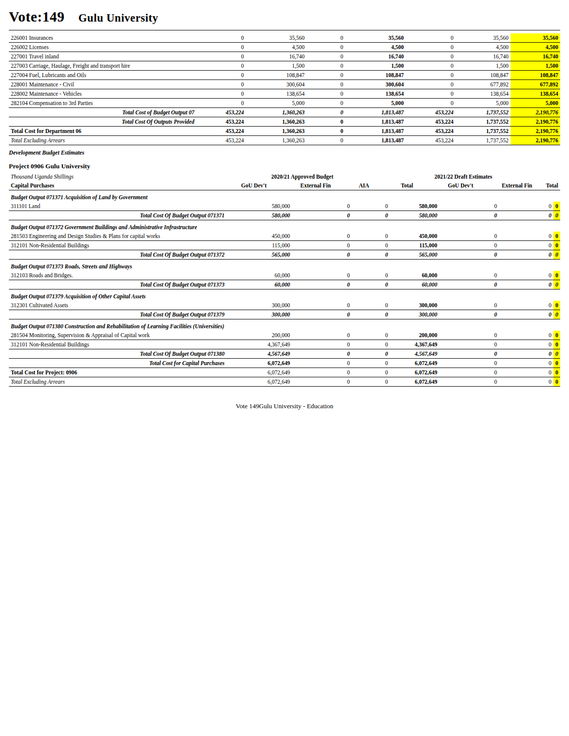Vote:149 Gulu University
| 226001 Insurances | 0 | 35,560 | 0 | 35,560 | 0 | 35,560 | 35,560 |
| 226002 Licenses | 0 | 4,500 | 0 | 4,500 | 0 | 4,500 | 4,500 |
| 227001 Travel inland | 0 | 16,740 | 0 | 16,740 | 0 | 16,740 | 16,740 |
| 227003 Carriage, Haulage, Freight and transport hire | 0 | 1,500 | 0 | 1,500 | 0 | 1,500 | 1,500 |
| 227004 Fuel, Lubricants and Oils | 0 | 108,847 | 0 | 108,847 | 0 | 108,847 | 108,847 |
| 228001 Maintenance - Civil | 0 | 300,604 | 0 | 300,604 | 0 | 677,892 | 677,892 |
| 228002 Maintenance - Vehicles | 0 | 138,654 | 0 | 138,654 | 0 | 138,654 | 138,654 |
| 282104 Compensation to 3rd Parties | 0 | 5,000 | 0 | 5,000 | 0 | 5,000 | 5,000 |
| Total Cost of Budget Output 07 | 453,224 | 1,360,263 | 0 | 1,813,487 | 453,224 | 1,737,552 | 2,190,776 |
| Total Cost Of Outputs Provided | 453,224 | 1,360,263 | 0 | 1,813,487 | 453,224 | 1,737,552 | 2,190,776 |
| Total Cost for Department 06 | 453,224 | 1,360,263 | 0 | 1,813,487 | 453,224 | 1,737,552 | 2,190,776 |
| Total Excluding Arrears | 453,224 | 1,360,263 | 0 | 1,813,487 | 453,224 | 1,737,552 | 2,190,776 |
Development Budget Estimates
Project 0906 Gulu University
| Thousand Uganda Shillings | 2020/21 Approved Budget | 2021/22 Draft Estimates |
| Capital Purchases | GoU Dev't | External Fin | AIA | Total | GoU Dev't | External Fin | Total |
| Budget Output 071371 Acquisition of Land by Government |
| 311101 Land | 580,000 | 0 | 0 | 580,000 | 0 | 0 | 0 |
| Total Cost Of Budget Output 071371 | 580,000 | 0 | 0 | 580,000 | 0 | 0 | 0 |
| Budget Output 071372 Government Buildings and Administrative Infrastructure |
| 281503 Engineering and Design Studies & Plans for capital works | 450,000 | 0 | 0 | 450,000 | 0 | 0 | 0 |
| 312101 Non-Residential Buildings | 115,000 | 0 | 0 | 115,000 | 0 | 0 | 0 |
| Total Cost Of Budget Output 071372 | 565,000 | 0 | 0 | 565,000 | 0 | 0 | 0 |
| Budget Output 071373 Roads, Streets and Highways |
| 312103 Roads and Bridges. | 60,000 | 0 | 0 | 60,000 | 0 | 0 | 0 |
| Total Cost Of Budget Output 071373 | 60,000 | 0 | 0 | 60,000 | 0 | 0 | 0 |
| Budget Output 071379 Acquisition of Other Capital Assets |
| 312301 Cultivated Assets | 300,000 | 0 | 0 | 300,000 | 0 | 0 | 0 |
| Total Cost Of Budget Output 071379 | 300,000 | 0 | 0 | 300,000 | 0 | 0 | 0 |
| Budget Output 071380 Construction and Rehabilitation of Learning Facilities (Universities) |
| 281504 Monitoring, Supervision & Appraisal of Capital work | 200,000 | 0 | 0 | 200,000 | 0 | 0 | 0 |
| 312101 Non-Residential Buildings | 4,367,649 | 0 | 0 | 4,367,649 | 0 | 0 | 0 |
| Total Cost Of Budget Output 071380 | 4,567,649 | 0 | 0 | 4,567,649 | 0 | 0 | 0 |
| Total Cost for Capital Purchases | 6,072,649 | 0 | 0 | 6,072,649 | 0 | 0 | 0 |
| Total Cost for Project: 0906 | 6,072,649 | 0 | 0 | 6,072,649 | 0 | 0 | 0 |
| Total Excluding Arrears | 6,072,649 | 0 | 0 | 6,072,649 | 0 | 0 | 0 |
Vote 149Gulu University - Education